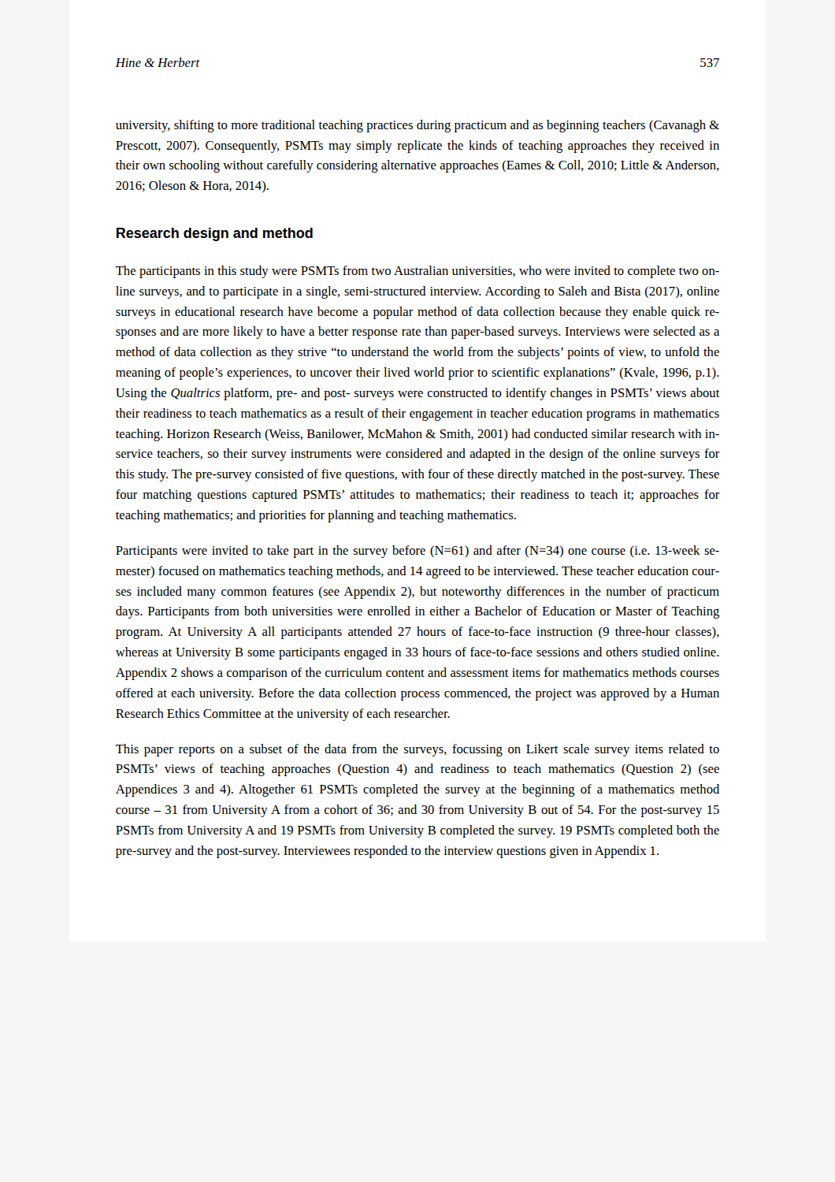Hine & Herbert 537
university, shifting to more traditional teaching practices during practicum and as beginning teachers (Cavanagh & Prescott, 2007). Consequently, PSMTs may simply replicate the kinds of teaching approaches they received in their own schooling without carefully considering alternative approaches (Eames & Coll, 2010; Little & Anderson, 2016; Oleson & Hora, 2014).
Research design and method
The participants in this study were PSMTs from two Australian universities, who were invited to complete two online surveys, and to participate in a single, semi-structured interview. According to Saleh and Bista (2017), online surveys in educational research have become a popular method of data collection because they enable quick responses and are more likely to have a better response rate than paper-based surveys. Interviews were selected as a method of data collection as they strive “to understand the world from the subjects’ points of view, to unfold the meaning of people’s experiences, to uncover their lived world prior to scientific explanations” (Kvale, 1996, p.1). Using the Qualtrics platform, pre- and post- surveys were constructed to identify changes in PSMTs’ views about their readiness to teach mathematics as a result of their engagement in teacher education programs in mathematics teaching. Horizon Research (Weiss, Banilower, McMahon & Smith, 2001) had conducted similar research with in-service teachers, so their survey instruments were considered and adapted in the design of the online surveys for this study. The pre-survey consisted of five questions, with four of these directly matched in the post-survey. These four matching questions captured PSMTs’ attitudes to mathematics; their readiness to teach it; approaches for teaching mathematics; and priorities for planning and teaching mathematics.
Participants were invited to take part in the survey before (N=61) and after (N=34) one course (i.e. 13-week semester) focused on mathematics teaching methods, and 14 agreed to be interviewed. These teacher education courses included many common features (see Appendix 2), but noteworthy differences in the number of practicum days. Participants from both universities were enrolled in either a Bachelor of Education or Master of Teaching program. At University A all participants attended 27 hours of face-to-face instruction (9 three-hour classes), whereas at University B some participants engaged in 33 hours of face-to-face sessions and others studied online. Appendix 2 shows a comparison of the curriculum content and assessment items for mathematics methods courses offered at each university. Before the data collection process commenced, the project was approved by a Human Research Ethics Committee at the university of each researcher.
This paper reports on a subset of the data from the surveys, focussing on Likert scale survey items related to PSMTs’ views of teaching approaches (Question 4) and readiness to teach mathematics (Question 2) (see Appendices 3 and 4). Altogether 61 PSMTs completed the survey at the beginning of a mathematics method course – 31 from University A from a cohort of 36; and 30 from University B out of 54. For the post-survey 15 PSMTs from University A and 19 PSMTs from University B completed the survey. 19 PSMTs completed both the pre-survey and the post-survey. Interviewees responded to the interview questions given in Appendix 1.